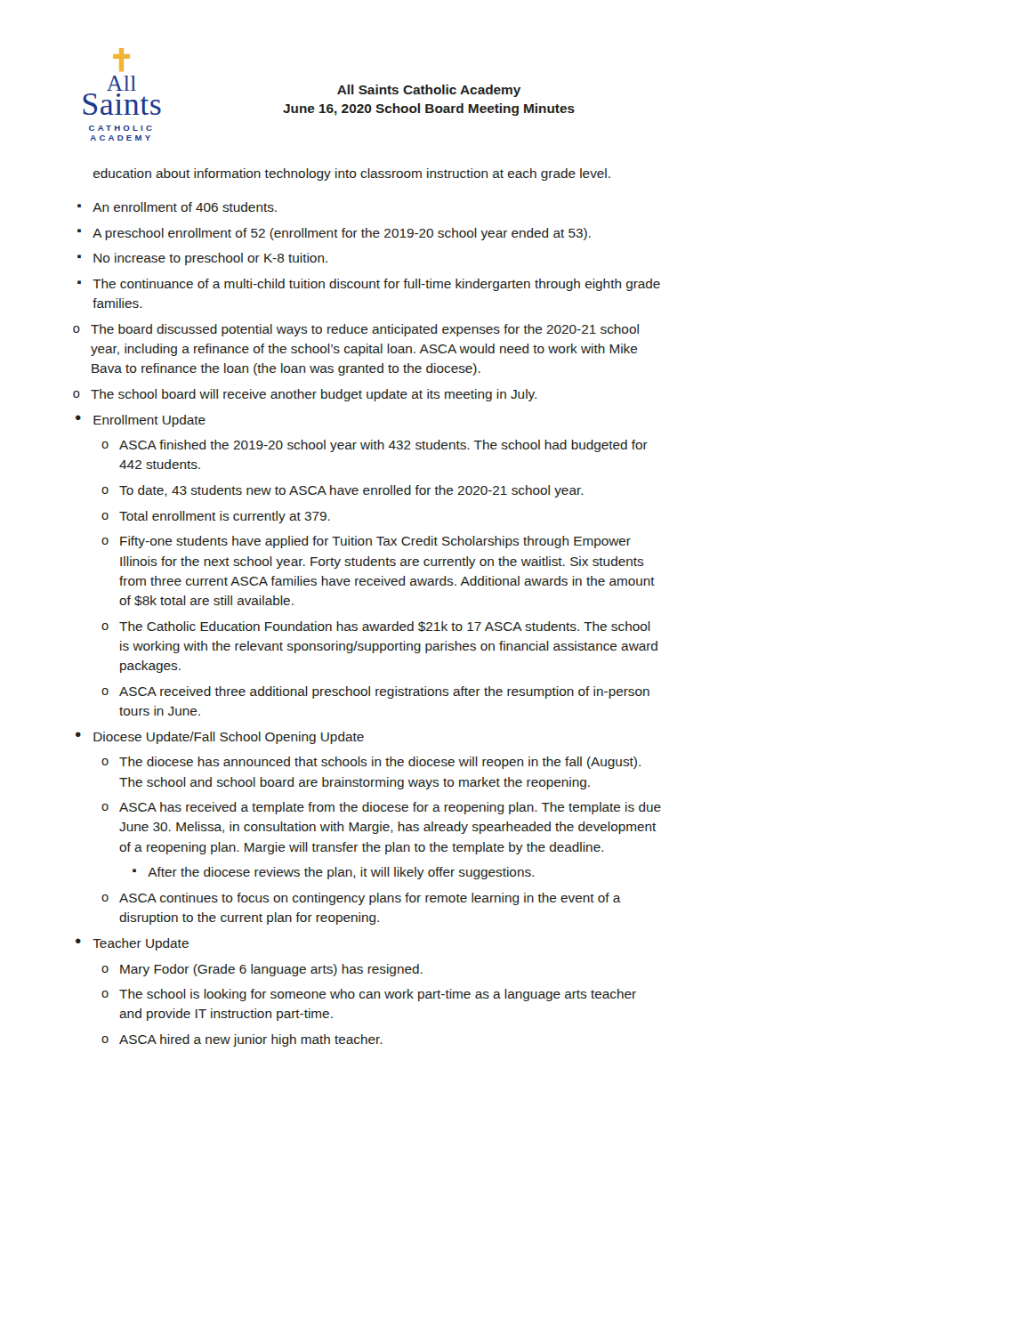✝ All Saints CATHOLIC ACADEMY
All Saints Catholic Academy
June 16, 2020 School Board Meeting Minutes
education about information technology into classroom instruction at each grade level.
An enrollment of 406 students.
A preschool enrollment of 52 (enrollment for the 2019-20 school year ended at 53).
No increase to preschool or K-8 tuition.
The continuance of a multi-child tuition discount for full-time kindergarten through eighth grade families.
The board discussed potential ways to reduce anticipated expenses for the 2020-21 school year, including a refinance of the school’s capital loan. ASCA would need to work with Mike Bava to refinance the loan (the loan was granted to the diocese).
The school board will receive another budget update at its meeting in July.
Enrollment Update
ASCA finished the 2019-20 school year with 432 students. The school had budgeted for 442 students.
To date, 43 students new to ASCA have enrolled for the 2020-21 school year.
Total enrollment is currently at 379.
Fifty-one students have applied for Tuition Tax Credit Scholarships through Empower Illinois for the next school year. Forty students are currently on the waitlist. Six students from three current ASCA families have received awards. Additional awards in the amount of $8k total are still available.
The Catholic Education Foundation has awarded $21k to 17 ASCA students. The school is working with the relevant sponsoring/supporting parishes on financial assistance award packages.
ASCA received three additional preschool registrations after the resumption of in-person tours in June.
Diocese Update/Fall School Opening Update
The diocese has announced that schools in the diocese will reopen in the fall (August). The school and school board are brainstorming ways to market the reopening.
ASCA has received a template from the diocese for a reopening plan. The template is due June 30. Melissa, in consultation with Margie, has already spearheaded the development of a reopening plan. Margie will transfer the plan to the template by the deadline.
After the diocese reviews the plan, it will likely offer suggestions.
ASCA continues to focus on contingency plans for remote learning in the event of a disruption to the current plan for reopening.
Teacher Update
Mary Fodor (Grade 6 language arts) has resigned.
The school is looking for someone who can work part-time as a language arts teacher and provide IT instruction part-time.
ASCA hired a new junior high math teacher.